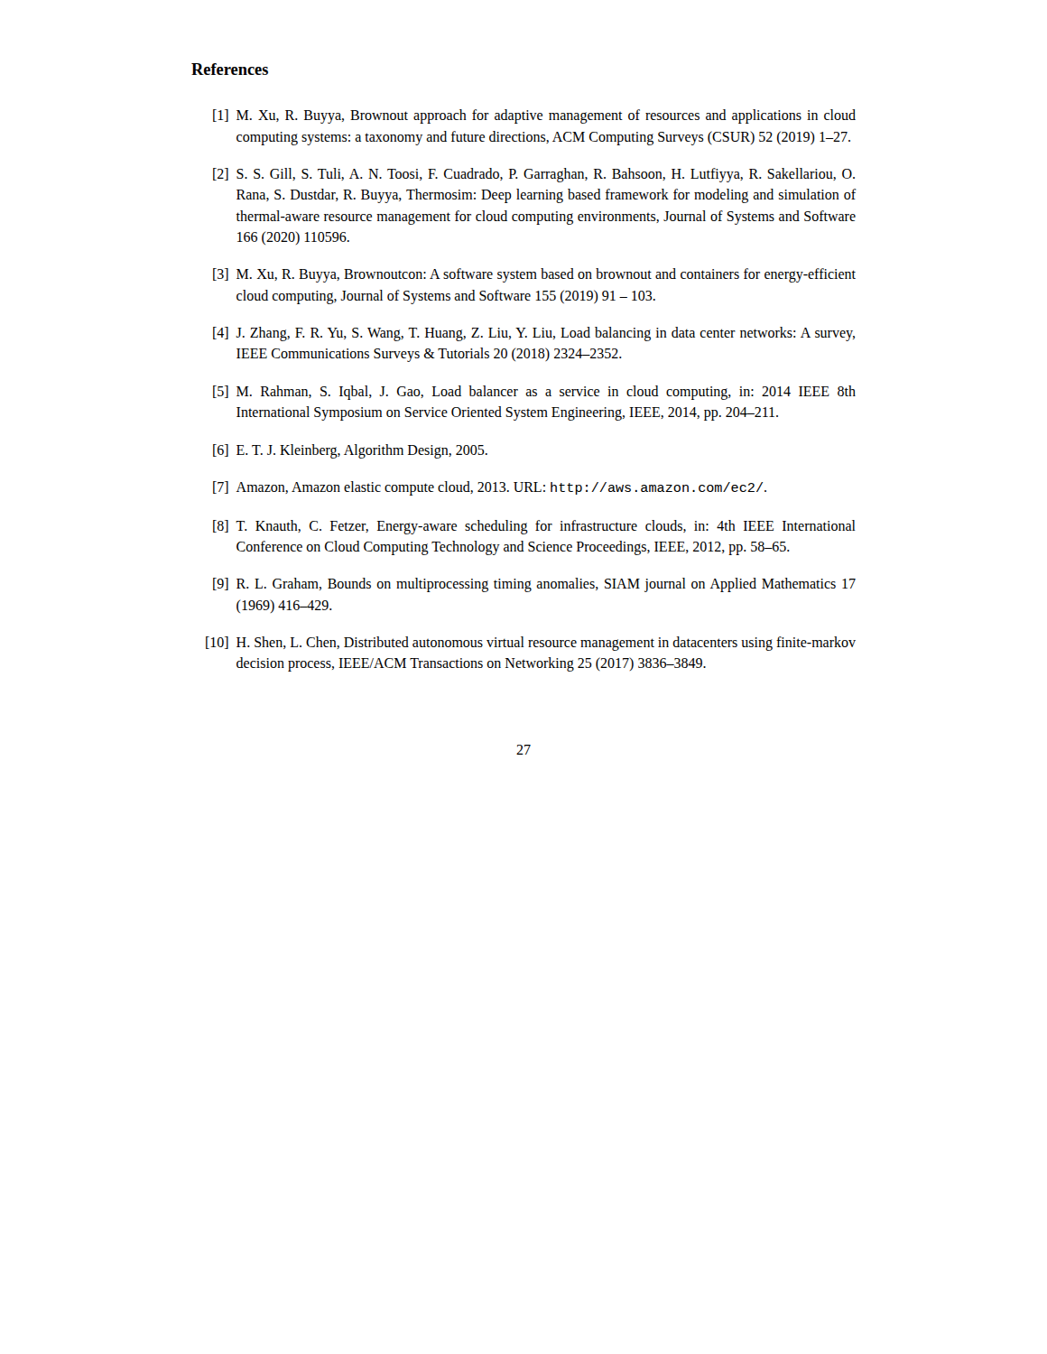References
M. Xu, R. Buyya, Brownout approach for adaptive management of resources and applications in cloud computing systems: a taxonomy and future directions, ACM Computing Surveys (CSUR) 52 (2019) 1–27.
S. S. Gill, S. Tuli, A. N. Toosi, F. Cuadrado, P. Garraghan, R. Bahsoon, H. Lutfiyya, R. Sakellariou, O. Rana, S. Dustdar, R. Buyya, Thermosim: Deep learning based framework for modeling and simulation of thermal-aware resource management for cloud computing environments, Journal of Systems and Software 166 (2020) 110596.
M. Xu, R. Buyya, Brownoutcon: A software system based on brownout and containers for energy-efficient cloud computing, Journal of Systems and Software 155 (2019) 91 – 103.
J. Zhang, F. R. Yu, S. Wang, T. Huang, Z. Liu, Y. Liu, Load balancing in data center networks: A survey, IEEE Communications Surveys & Tutorials 20 (2018) 2324–2352.
M. Rahman, S. Iqbal, J. Gao, Load balancer as a service in cloud computing, in: 2014 IEEE 8th International Symposium on Service Oriented System Engineering, IEEE, 2014, pp. 204–211.
E. T. J. Kleinberg, Algorithm Design, 2005.
Amazon, Amazon elastic compute cloud, 2013. URL: http://aws.amazon.com/ec2/.
T. Knauth, C. Fetzer, Energy-aware scheduling for infrastructure clouds, in: 4th IEEE International Conference on Cloud Computing Technology and Science Proceedings, IEEE, 2012, pp. 58–65.
R. L. Graham, Bounds on multiprocessing timing anomalies, SIAM journal on Applied Mathematics 17 (1969) 416–429.
H. Shen, L. Chen, Distributed autonomous virtual resource management in datacenters using finite-markov decision process, IEEE/ACM Transactions on Networking 25 (2017) 3836–3849.
27